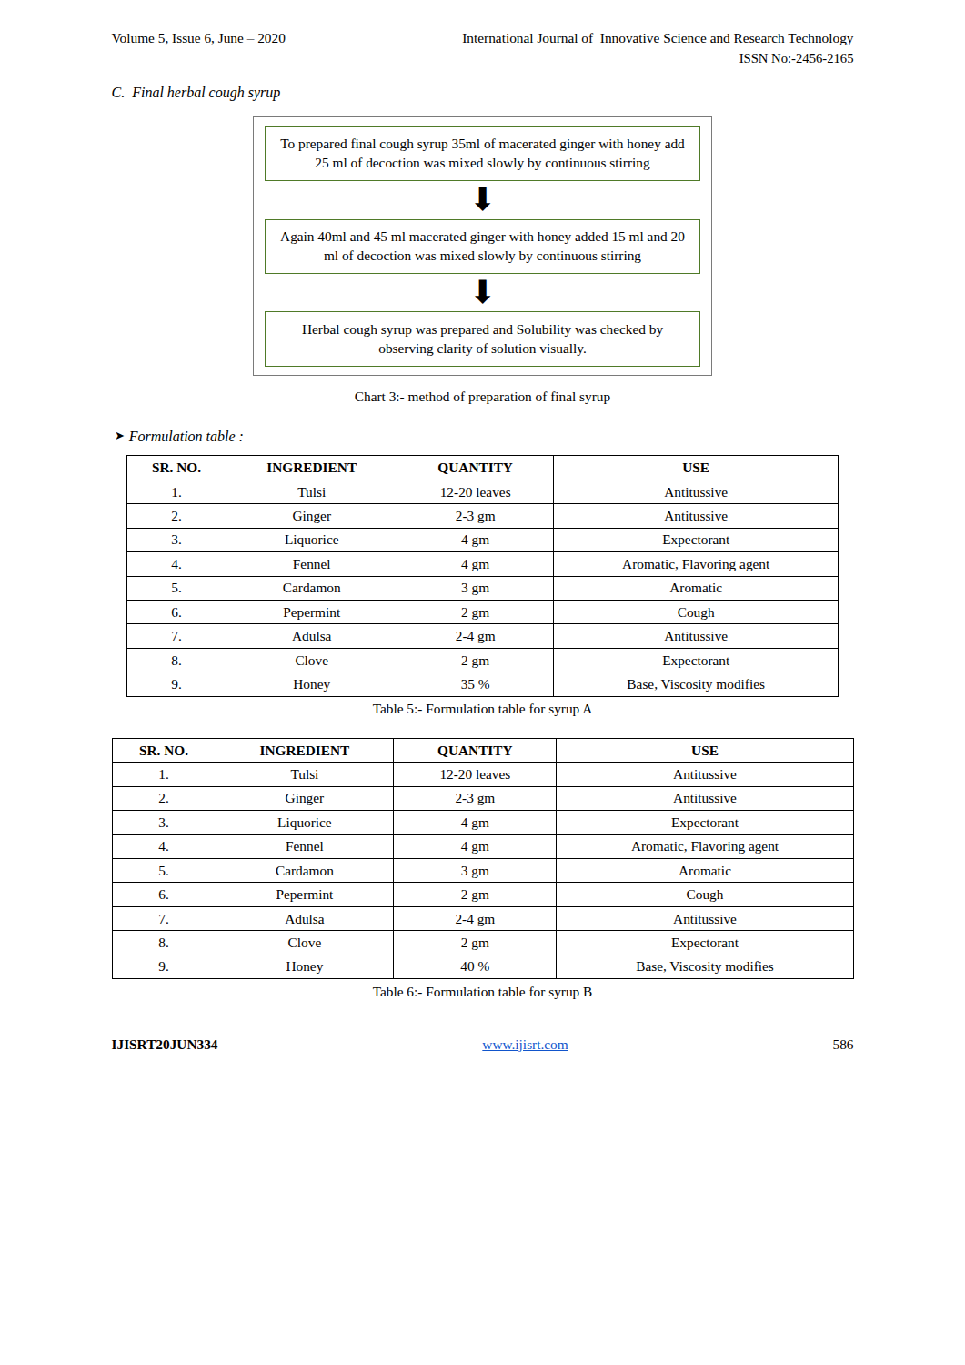Volume 5, Issue 6, June – 2020
International Journal of Innovative Science and Research Technology
ISSN No:-2456-2165
C. Final herbal cough syrup
To prepared final cough syrup 35ml of macerated ginger with honey add 25 ml of decoction was mixed slowly by continuous stirring
⬇
Again 40ml and 45 ml macerated ginger with honey added 15 ml and 20 ml of decoction was mixed slowly by continuous stirring
⬇
Herbal cough syrup was prepared and Solubility was checked by observing clarity of solution visually.
Chart 3:- method of preparation of final syrup
Formulation table :
| SR. NO. | INGREDIENT | QUANTITY | USE |
| --- | --- | --- | --- |
| 1. | Tulsi | 12-20 leaves | Antitussive |
| 2. | Ginger | 2-3 gm | Antitussive |
| 3. | Liquorice | 4 gm | Expectorant |
| 4. | Fennel | 4 gm | Aromatic, Flavoring agent |
| 5. | Cardamon | 3 gm | Aromatic |
| 6. | Pepermint | 2 gm | Cough |
| 7. | Adulsa | 2-4 gm | Antitussive |
| 8. | Clove | 2 gm | Expectorant |
| 9. | Honey | 35 % | Base, Viscosity modifies |
Table 5:- Formulation table for syrup A
| SR. NO. | INGREDIENT | QUANTITY | USE |
| --- | --- | --- | --- |
| 1. | Tulsi | 12-20 leaves | Antitussive |
| 2. | Ginger | 2-3 gm | Antitussive |
| 3. | Liquorice | 4 gm | Expectorant |
| 4. | Fennel | 4 gm | Aromatic, Flavoring agent |
| 5. | Cardamon | 3 gm | Aromatic |
| 6. | Pepermint | 2 gm | Cough |
| 7. | Adulsa | 2-4 gm | Antitussive |
| 8. | Clove | 2 gm | Expectorant |
| 9. | Honey | 40 % | Base, Viscosity modifies |
Table 6:- Formulation table for syrup B
IJISRT20JUN334
www.ijisrt.com
586